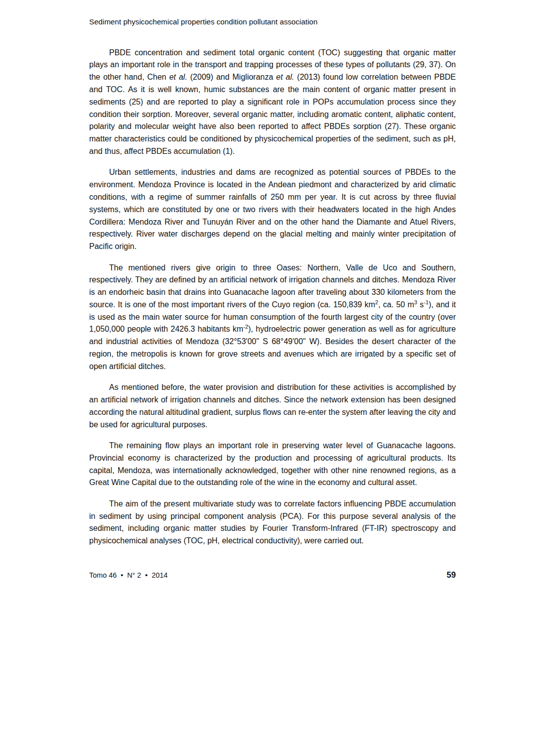Sediment physicochemical properties condition pollutant association
PBDE concentration and sediment total organic content (TOC) suggesting that organic matter plays an important role in the transport and trapping processes of these types of pollutants (29, 37). On the other hand, Chen et al. (2009) and Miglioranza et al. (2013) found low correlation between PBDE and TOC. As it is well known, humic substances are the main content of organic matter present in sediments (25) and are reported to play a significant role in POPs accumulation process since they condition their sorption. Moreover, several organic matter, including aromatic content, aliphatic content, polarity and molecular weight have also been reported to affect PBDEs sorption (27). These organic matter characteristics could be conditioned by physicochemical properties of the sediment, such as pH, and thus, affect PBDEs accumulation (1).
Urban settlements, industries and dams are recognized as potential sources of PBDEs to the environment. Mendoza Province is located in the Andean piedmont and characterized by arid climatic conditions, with a regime of summer rainfalls of 250 mm per year. It is cut across by three fluvial systems, which are constituted by one or two rivers with their headwaters located in the high Andes Cordillera: Mendoza River and Tunuyán River and on the other hand the Diamante and Atuel Rivers, respectively. River water discharges depend on the glacial melting and mainly winter precipitation of Pacific origin.
The mentioned rivers give origin to three Oases: Northern, Valle de Uco and Southern, respectively. They are defined by an artificial network of irrigation channels and ditches. Mendoza River is an endorheic basin that drains into Guanacache lagoon after traveling about 330 kilometers from the source. It is one of the most important rivers of the Cuyo region (ca. 150,839 km2, ca. 50 m3 s-1), and it is used as the main water source for human consumption of the fourth largest city of the country (over 1,050,000 people with 2426.3 habitants km-2), hydroelectric power generation as well as for agriculture and industrial activities of Mendoza (32°53'00" S 68°49'00" W). Besides the desert character of the region, the metropolis is known for grove streets and avenues which are irrigated by a specific set of open artificial ditches.
As mentioned before, the water provision and distribution for these activities is accomplished by an artificial network of irrigation channels and ditches. Since the network extension has been designed according the natural altitudinal gradient, surplus flows can re-enter the system after leaving the city and be used for agricultural purposes.
The remaining flow plays an important role in preserving water level of Guanacache lagoons. Provincial economy is characterized by the production and processing of agricultural products. Its capital, Mendoza, was internationally acknowledged, together with other nine renowned regions, as a Great Wine Capital due to the outstanding role of the wine in the economy and cultural asset.
The aim of the present multivariate study was to correlate factors influencing PBDE accumulation in sediment by using principal component analysis (PCA). For this purpose several analysis of the sediment, including organic matter studies by Fourier Transform-Infrared (FT-IR) spectroscopy and physicochemical analyses (TOC, pH, electrical conductivity), were carried out.
Tomo 46 • N° 2 • 2014 59